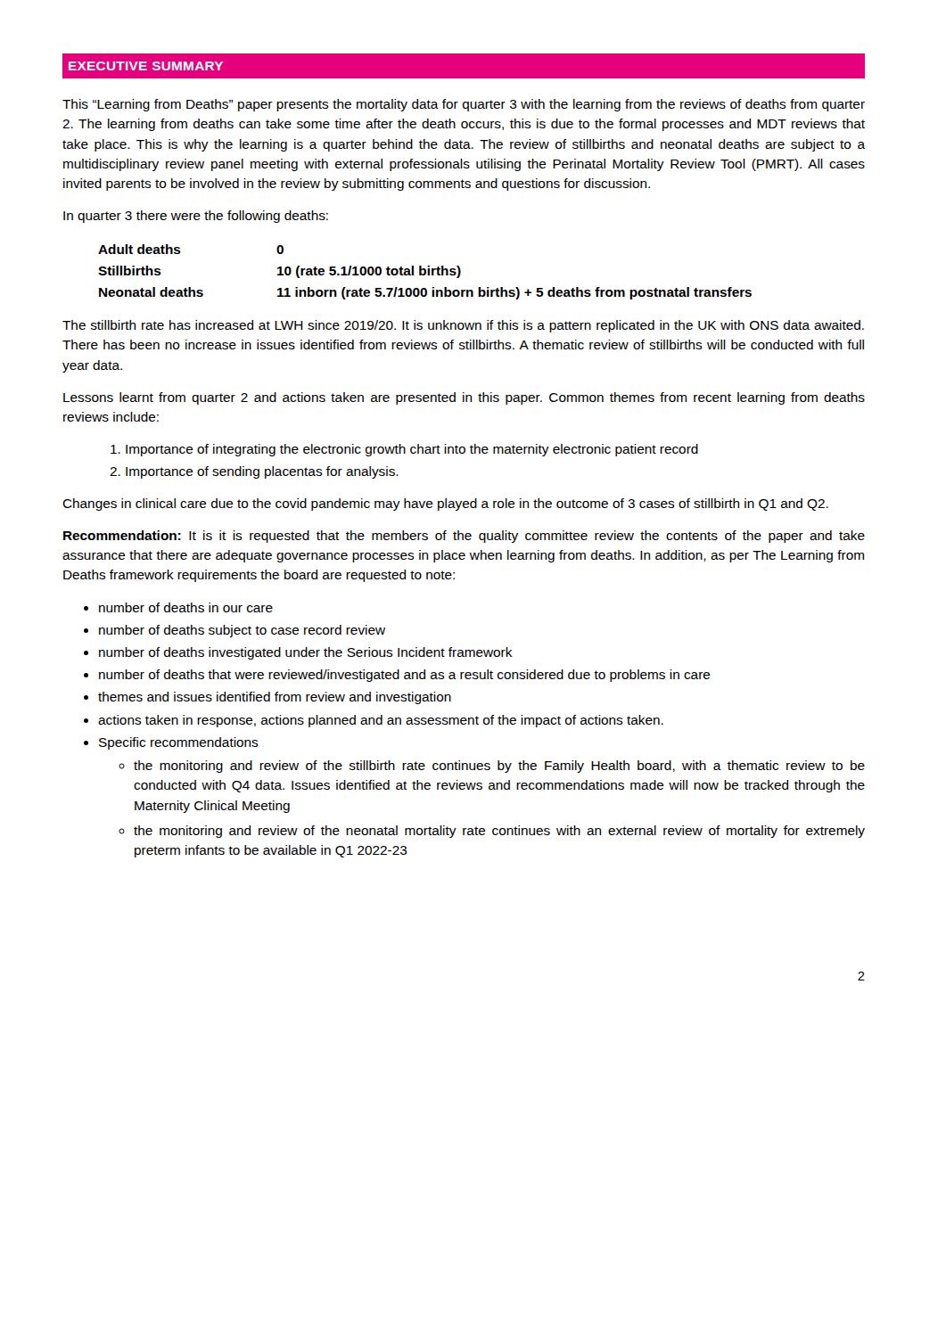EXECUTIVE SUMMARY
This “Learning from Deaths” paper presents the mortality data for quarter 3 with the learning from the reviews of deaths from quarter 2. The learning from deaths can take some time after the death occurs, this is due to the formal processes and MDT reviews that take place. This is why the learning is a quarter behind the data. The review of stillbirths and neonatal deaths are subject to a multidisciplinary review panel meeting with external professionals utilising the Perinatal Mortality Review Tool (PMRT). All cases invited parents to be involved in the review by submitting comments and questions for discussion.
In quarter 3 there were the following deaths:
| Adult deaths | 0 |
| Stillbirths | 10 (rate 5.1/1000 total births) |
| Neonatal deaths | 11 inborn (rate 5.7/1000 inborn births) + 5 deaths from postnatal transfers |
The stillbirth rate has increased at LWH since 2019/20. It is unknown if this is a pattern replicated in the UK with ONS data awaited. There has been no increase in issues identified from reviews of stillbirths. A thematic review of stillbirths will be conducted with full year data.
Lessons learnt from quarter 2 and actions taken are presented in this paper. Common themes from recent learning from deaths reviews include:
Importance of integrating the electronic growth chart into the maternity electronic patient record
Importance of sending placentas for analysis.
Changes in clinical care due to the covid pandemic may have played a role in the outcome of 3 cases of stillbirth in Q1 and Q2.
Recommendation: It is it is requested that the members of the quality committee review the contents of the paper and take assurance that there are adequate governance processes in place when learning from deaths. In addition, as per The Learning from Deaths framework requirements the board are requested to note:
number of deaths in our care
number of deaths subject to case record review
number of deaths investigated under the Serious Incident framework
number of deaths that were reviewed/investigated and as a result considered due to problems in care
themes and issues identified from review and investigation
actions taken in response, actions planned and an assessment of the impact of actions taken.
Specific recommendations
the monitoring and review of the stillbirth rate continues by the Family Health board, with a thematic review to be conducted with Q4 data. Issues identified at the reviews and recommendations made will now be tracked through the Maternity Clinical Meeting
the monitoring and review of the neonatal mortality rate continues with an external review of mortality for extremely preterm infants to be available in Q1 2022-23
2